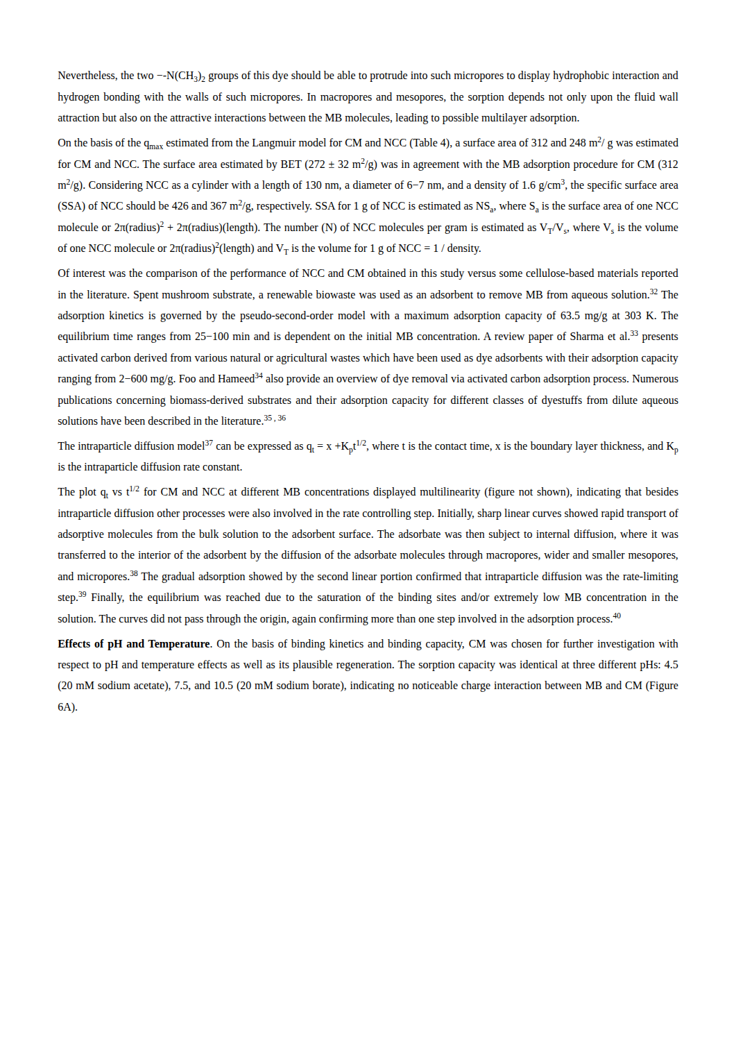Nevertheless, the two −-N(CH3)2 groups of this dye should be able to protrude into such micropores to display hydrophobic interaction and hydrogen bonding with the walls of such micropores. In macropores and mesopores, the sorption depends not only upon the fluid wall attraction but also on the attractive interactions between the MB molecules, leading to possible multilayer adsorption.
On the basis of the qmax estimated from the Langmuir model for CM and NCC (Table 4), a surface area of 312 and 248 m2/ g was estimated for CM and NCC. The surface area estimated by BET (272 ± 32 m2/g) was in agreement with the MB adsorption procedure for CM (312 m2/g). Considering NCC as a cylinder with a length of 130 nm, a diameter of 6−7 nm, and a density of 1.6 g/cm3, the specific surface area (SSA) of NCC should be 426 and 367 m2/g, respectively. SSA for 1 g of NCC is estimated as NSa, where Sa is the surface area of one NCC molecule or 2π(radius)2 + 2π(radius)(length). The number (N) of NCC molecules per gram is estimated as VT/Vs, where Vs is the volume of one NCC molecule or 2π(radius)2(length) and VT is the volume for 1 g of NCC = 1 / density.
Of interest was the comparison of the performance of NCC and CM obtained in this study versus some cellulose-based materials reported in the literature. Spent mushroom substrate, a renewable biowaste was used as an adsorbent to remove MB from aqueous solution.32 The adsorption kinetics is governed by the pseudo-second-order model with a maximum adsorption capacity of 63.5 mg/g at 303 K. The equilibrium time ranges from 25−100 min and is dependent on the initial MB concentration. A review paper of Sharma et al.33 presents activated carbon derived from various natural or agricultural wastes which have been used as dye adsorbents with their adsorption capacity ranging from 2−600 mg/g. Foo and Hameed34 also provide an overview of dye removal via activated carbon adsorption process. Numerous publications concerning biomass-derived substrates and their adsorption capacity for different classes of dyestuffs from dilute aqueous solutions have been described in the literature.35 , 36
The intraparticle diffusion model37 can be expressed as qt = x +Kpt1/2, where t is the contact time, x is the boundary layer thickness, and Kp is the intraparticle diffusion rate constant.
The plot qt vs t1/2 for CM and NCC at different MB concentrations displayed multilinearity (figure not shown), indicating that besides intraparticle diffusion other processes were also involved in the rate controlling step. Initially, sharp linear curves showed rapid transport of adsorptive molecules from the bulk solution to the adsorbent surface. The adsorbate was then subject to internal diffusion, where it was transferred to the interior of the adsorbent by the diffusion of the adsorbate molecules through macropores, wider and smaller mesopores, and micropores.38 The gradual adsorption showed by the second linear portion confirmed that intraparticle diffusion was the rate-limiting step.39 Finally, the equilibrium was reached due to the saturation of the binding sites and/or extremely low MB concentration in the solution. The curves did not pass through the origin, again confirming more than one step involved in the adsorption process.40
Effects of pH and Temperature. On the basis of binding kinetics and binding capacity, CM was chosen for further investigation with respect to pH and temperature effects as well as its plausible regeneration. The sorption capacity was identical at three different pHs: 4.5 (20 mM sodium acetate), 7.5, and 10.5 (20 mM sodium borate), indicating no noticeable charge interaction between MB and CM (Figure 6A).